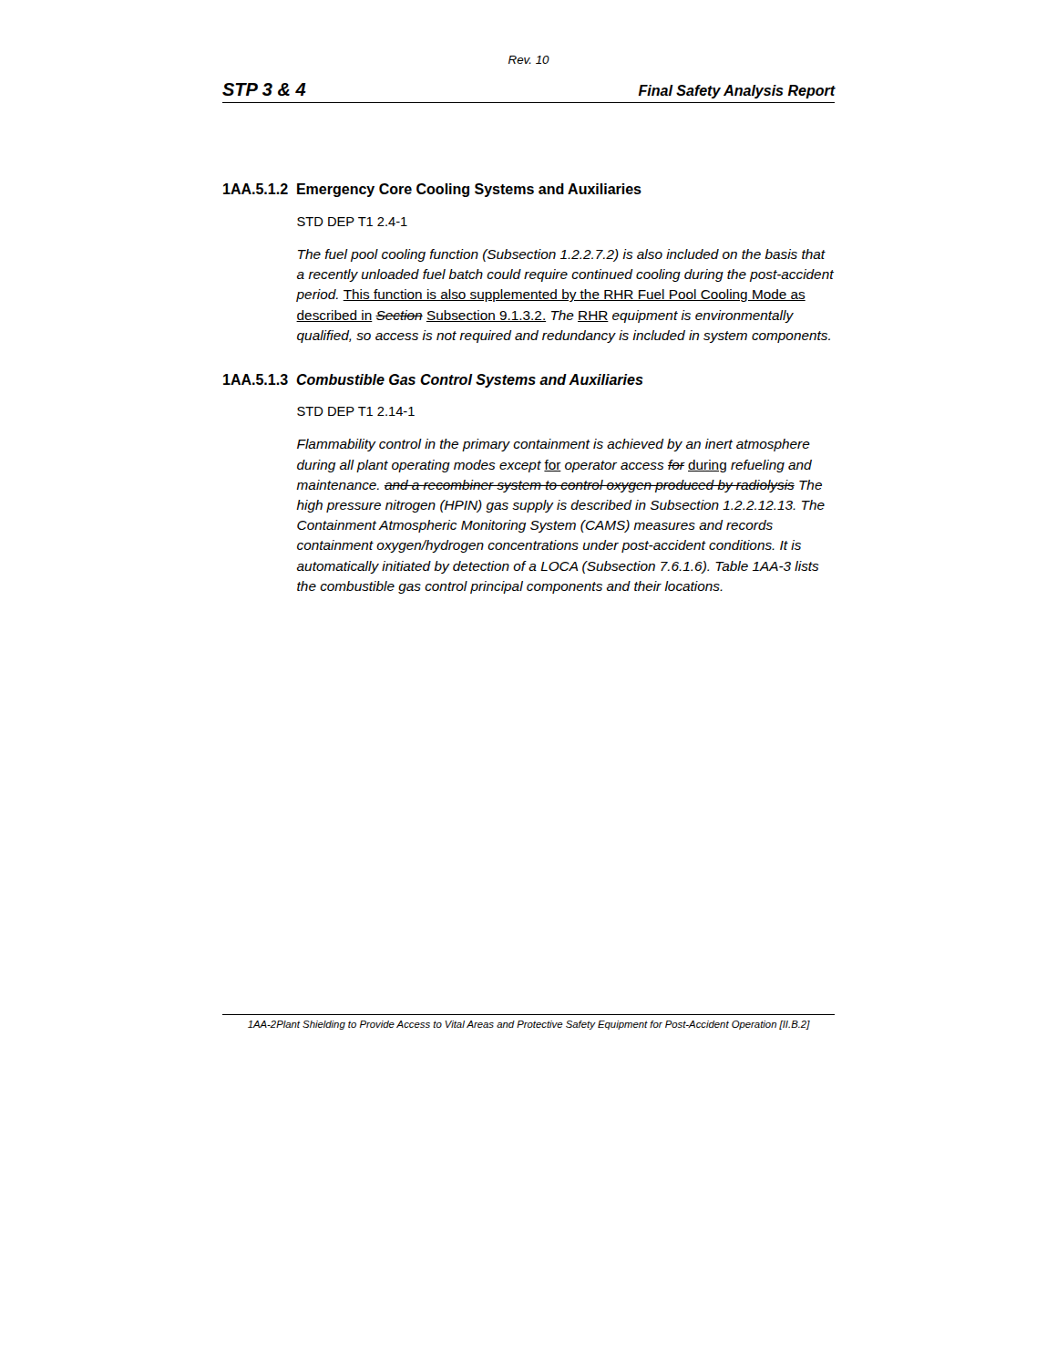Rev. 10
STP 3 & 4
Final Safety Analysis Report
1AA.5.1.2 Emergency Core Cooling Systems and Auxiliaries
STD DEP T1 2.4-1
The fuel pool cooling function (Subsection 1.2.2.7.2) is also included on the basis that a recently unloaded fuel batch could require continued cooling during the post-accident period. This function is also supplemented by the RHR Fuel Pool Cooling Mode as described in Section Subsection 9.1.3.2. The RHR equipment is environmentally qualified, so access is not required and redundancy is included in system components.
1AA.5.1.3 Combustible Gas Control Systems and Auxiliaries
STD DEP T1 2.14-1
Flammability control in the primary containment is achieved by an inert atmosphere during all plant operating modes except for operator access for during refueling and maintenance. and a recombiner system to control oxygen produced by radiolysis The high pressure nitrogen (HPIN) gas supply is described in Subsection 1.2.2.12.13. The Containment Atmospheric Monitoring System (CAMS) measures and records containment oxygen/hydrogen concentrations under post-accident conditions. It is automatically initiated by detection of a LOCA (Subsection 7.6.1.6). Table 1AA-3 lists the combustible gas control principal components and their locations.
1AA-2Plant Shielding to Provide Access to Vital Areas and Protective Safety Equipment for Post-Accident Operation [II.B.2]